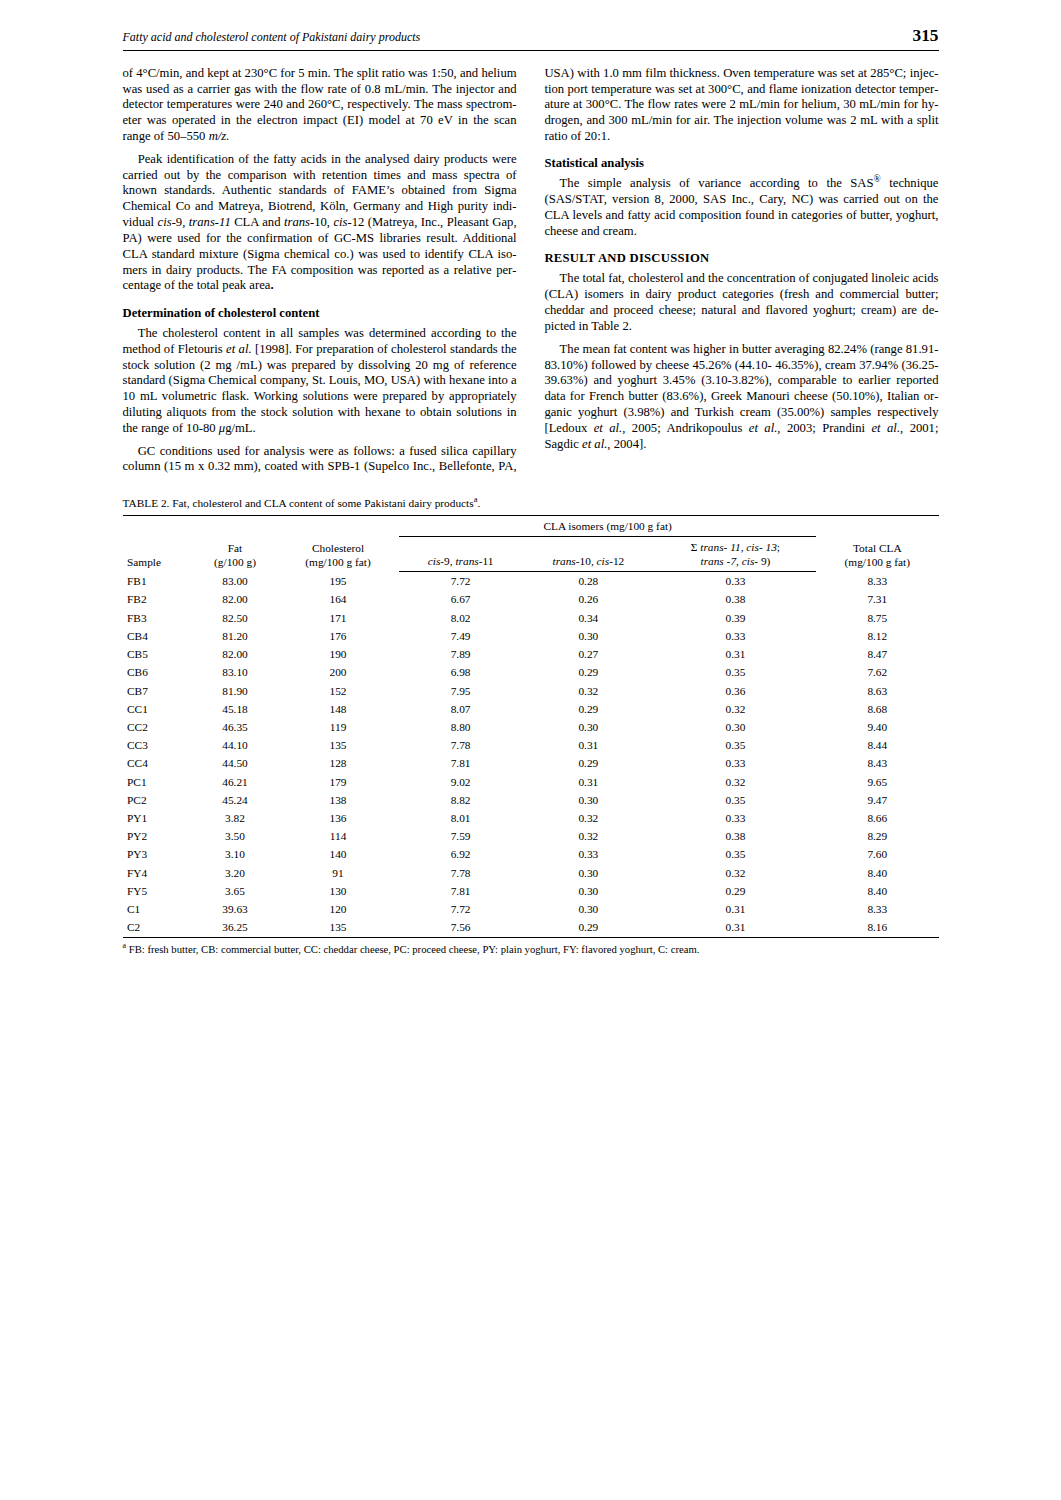Fatty acid and cholesterol content of Pakistani dairy products 315
of 4°C/min, and kept at 230°C for 5 min. The split ratio was 1:50, and helium was used as a carrier gas with the flow rate of 0.8 mL/min. The injector and detector temperatures were 240 and 260°C, respectively. The mass spectrometer was operated in the electron impact (EI) model at 70 eV in the scan range of 50–550 m/z.
Peak identification of the fatty acids in the analysed dairy products were carried out by the comparison with retention times and mass spectra of known standards. Authentic standards of FAME’s obtained from Sigma Chemical Co and Matreya, Biotrend, Köln, Germany and High purity individual cis-9, trans-11 CLA and trans-10, cis-12 (Matreya, Inc., Pleasant Gap, PA) were used for the confirmation of GC-MS libraries result. Additional CLA standard mixture (Sigma chemical co.) was used to identify CLA isomers in dairy products. The FA composition was reported as a relative percentage of the total peak area.
Determination of cholesterol content
The cholesterol content in all samples was determined according to the method of Fletouris et al. [1998]. For preparation of cholesterol standards the stock solution (2 mg /mL) was prepared by dissolving 20 mg of reference standard (Sigma Chemical company, St. Louis, MO, USA) with hexane into a 10 mL volumetric flask. Working solutions were prepared by appropriately diluting aliquots from the stock solution with hexane to obtain solutions in the range of 10-80 μg/mL.
GC conditions used for analysis were as follows: a fused silica capillary column (15 m x 0.32 mm), coated with SPB-1 (Supelco Inc., Bellefonte, PA, USA) with 1.0 mm film thickness. Oven temperature was set at 285°C; injection port temperature was set at 300°C, and flame ionization detector temperature at 300°C. The flow rates were 2 mL/min for helium, 30 mL/min for hydrogen, and 300 mL/min for air. The injection volume was 2 mL with a split ratio of 20:1.
Statistical analysis
The simple analysis of variance according to the SAS® technique (SAS/STAT, version 8, 2000, SAS Inc., Cary, NC) was carried out on the CLA levels and fatty acid composition found in categories of butter, yoghurt, cheese and cream.
Result and discussion
The total fat, cholesterol and the concentration of conjugated linoleic acids (CLA) isomers in dairy product categories (fresh and commercial butter; cheddar and proceed cheese; natural and flavored yoghurt; cream) are depicted in Table 2.
The mean fat content was higher in butter averaging 82.24% (range 81.91-83.10%) followed by cheese 45.26% (44.10- 46.35%), cream 37.94% (36.25-39.63%) and yoghurt 3.45% (3.10-3.82%), comparable to earlier reported data for French butter (83.6%), Greek Manouri cheese (50.10%), Italian organic yoghurt (3.98%) and Turkish cream (35.00%) samples respectively [Ledoux et al., 2005; Andrikopoulus et al., 2003; Prandini et al., 2001; Sagdic et al., 2004].
TABLE 2. Fat, cholesterol and CLA content of some Pakistani dairy productsa.
| Sample | Fat (g/100 g) | Cholesterol (mg/100 g fat) | CLA isomers (mg/100 g fat) | Total CLA (mg/100 g fat) |
| --- | --- | --- | --- | --- |
| cis -9, trans -11 | trans -10, cis -12 | Σ trans- 11, cis- 13 ; trans -7, cis- 9) |
| FB1 | 83.00 | 195 | 7.72 | 0.28 | 0.33 | 8.33 |
| FB2 | 82.00 | 164 | 6.67 | 0.26 | 0.38 | 7.31 |
| FB3 | 82.50 | 171 | 8.02 | 0.34 | 0.39 | 8.75 |
| CB4 | 81.20 | 176 | 7.49 | 0.30 | 0.33 | 8.12 |
| CB5 | 82.00 | 190 | 7.89 | 0.27 | 0.31 | 8.47 |
| CB6 | 83.10 | 200 | 6.98 | 0.29 | 0.35 | 7.62 |
| CB7 | 81.90 | 152 | 7.95 | 0.32 | 0.36 | 8.63 |
| CC1 | 45.18 | 148 | 8.07 | 0.29 | 0.32 | 8.68 |
| CC2 | 46.35 | 119 | 8.80 | 0.30 | 0.30 | 9.40 |
| CC3 | 44.10 | 135 | 7.78 | 0.31 | 0.35 | 8.44 |
| CC4 | 44.50 | 128 | 7.81 | 0.29 | 0.33 | 8.43 |
| PC1 | 46.21 | 179 | 9.02 | 0.31 | 0.32 | 9.65 |
| PC2 | 45.24 | 138 | 8.82 | 0.30 | 0.35 | 9.47 |
| PY1 | 3.82 | 136 | 8.01 | 0.32 | 0.33 | 8.66 |
| PY2 | 3.50 | 114 | 7.59 | 0.32 | 0.38 | 8.29 |
| PY3 | 3.10 | 140 | 6.92 | 0.33 | 0.35 | 7.60 |
| FY4 | 3.20 | 91 | 7.78 | 0.30 | 0.32 | 8.40 |
| FY5 | 3.65 | 130 | 7.81 | 0.30 | 0.29 | 8.40 |
| C1 | 39.63 | 120 | 7.72 | 0.30 | 0.31 | 8.33 |
| C2 | 36.25 | 135 | 7.56 | 0.29 | 0.31 | 8.16 |
a FB: fresh butter, CB: commercial butter, CC: cheddar cheese, PC: proceed cheese, PY: plain yoghurt, FY: flavored yoghurt, C: cream.